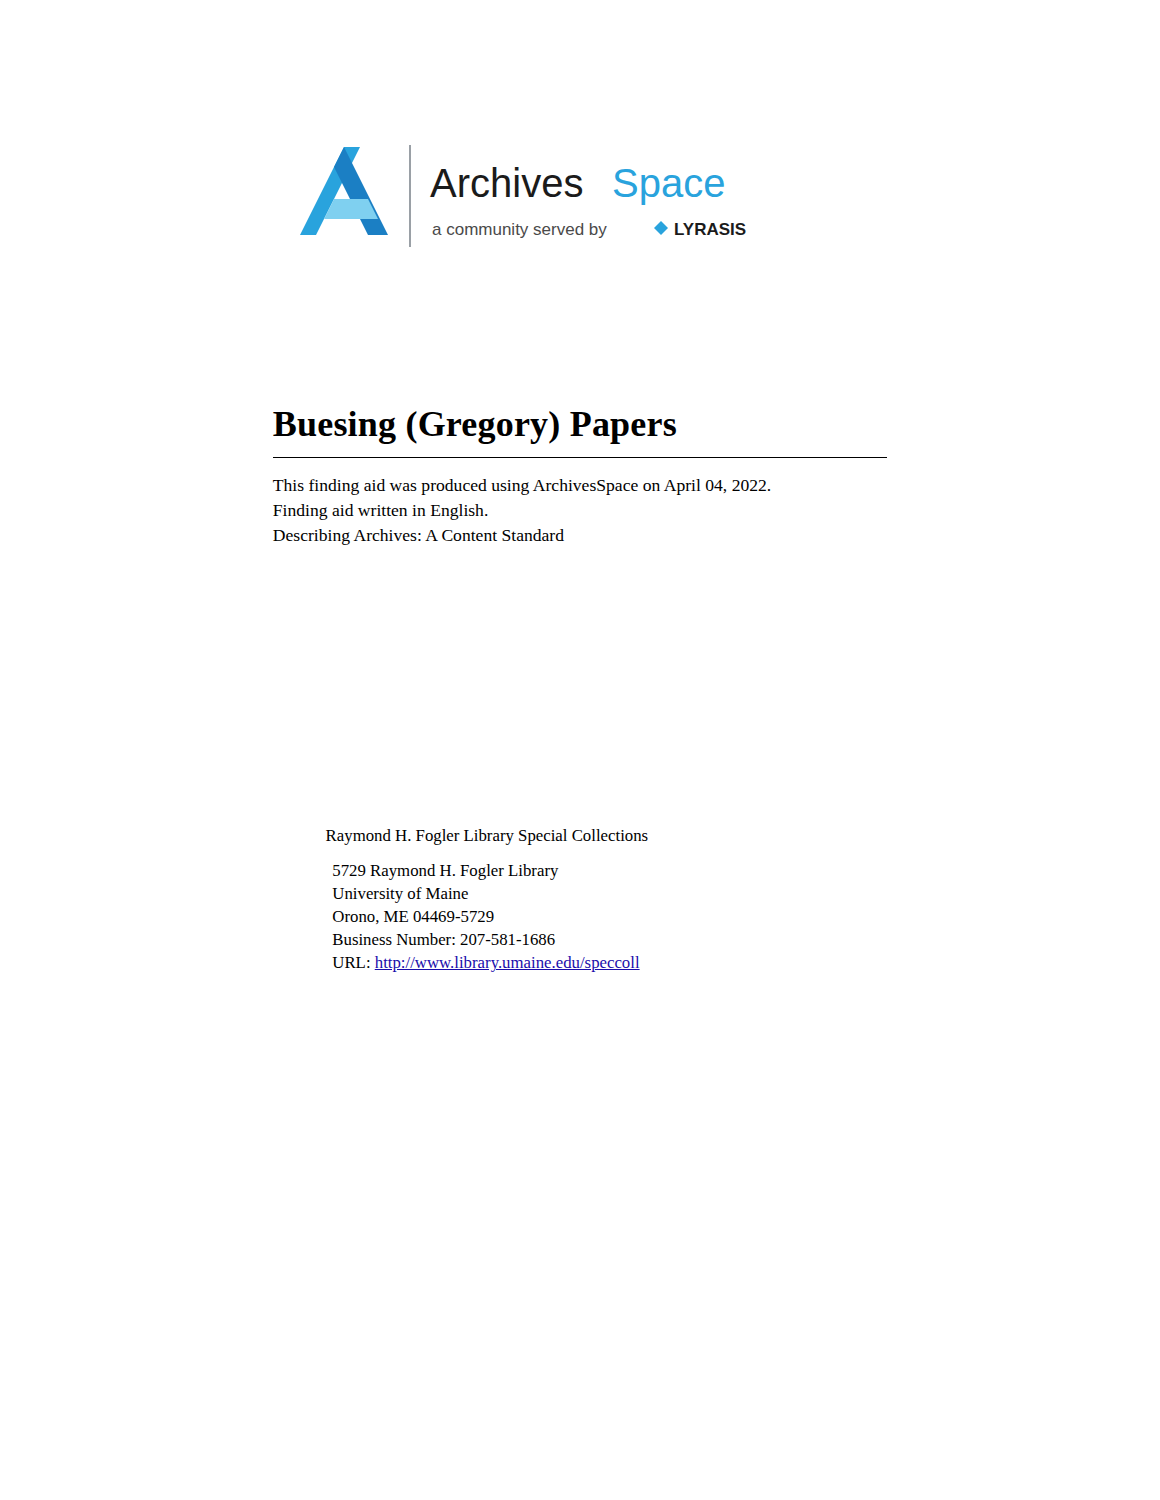Archives Space a community served by LYRASIS
Buesing (Gregory) Papers
This finding aid was produced using ArchivesSpace on April 04, 2022.
Finding aid written in English.
Describing Archives: A Content Standard
Raymond H. Fogler Library Special Collections
5729 Raymond H. Fogler Library
University of Maine
Orono, ME 04469-5729
Business Number: 207-581-1686
URL: http://www.library.umaine.edu/speccoll